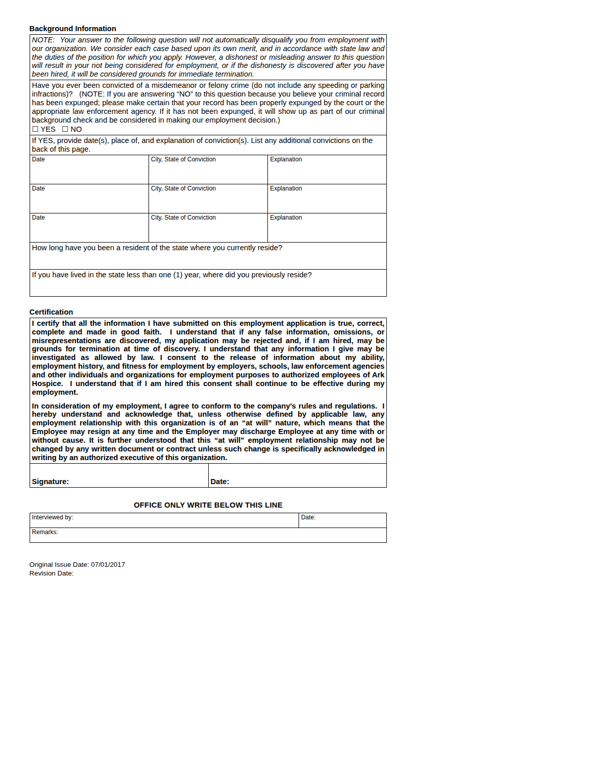Background Information
| NOTE: Your answer to the following question will not automatically disqualify you from employment with our organization. We consider each case based upon its own merit, and in accordance with state law and the duties of the position for which you apply. However, a dishonest or misleading answer to this question will result in your not being considered for employment, or if the dishonesty is discovered after you have been hired, it will be considered grounds for immediate termination. |
| Have you ever been convicted of a misdemeanor or felony crime (do not include any speeding or parking infractions)? (NOTE: If you are answering “NO” to this question because you believe your criminal record has been expunged; please make certain that your record has been properly expunged by the court or the appropriate law enforcement agency. If it has not been expunged, it will show up as part of our criminal background check and be considered in making our employment decision.) ☐ YES ☐ NO |
| If YES, provide date(s), place of, and explanation of conviction(s). List any additional convictions on the back of this page. |
| Date | City, State of Conviction | Explanation |
| Date | City, State of Conviction | Explanation |
| Date | City, State of Conviction | Explanation |
| How long have you been a resident of the state where you currently reside? |
| If you have lived in the state less than one (1) year, where did you previously reside? |
Certification
| I certify that all the information I have submitted on this employment application is true, correct, complete and made in good faith. I understand that if any false information, omissions, or misrepresentations are discovered, my application may be rejected and, if I am hired, may be grounds for termination at time of discovery. I understand that any information I give may be investigated as allowed by law. I consent to the release of information about my ability, employment history, and fitness for employment by employers, schools, law enforcement agencies and other individuals and organizations for employment purposes to authorized employees of Ark Hospice. I understand that if I am hired this consent shall continue to be effective during my employment. In consideration of my employment, I agree to conform to the company’s rules and regulations. I hereby understand and acknowledge that, unless otherwise defined by applicable law, any employment relationship with this organization is of an “at will” nature, which means that the Employee may resign at any time and the Employer may discharge Employee at any time with or without cause. It is further understood that this “at will” employment relationship may not be changed by any written document or contract unless such change is specifically acknowledged in writing by an authorized executive of this organization. |
| Signature: | Date: |
OFFICE ONLY WRITE BELOW THIS LINE
| Interviewed by: | Date: |
| Remarks: |
Original Issue Date: 07/01/2017
Revision Date: